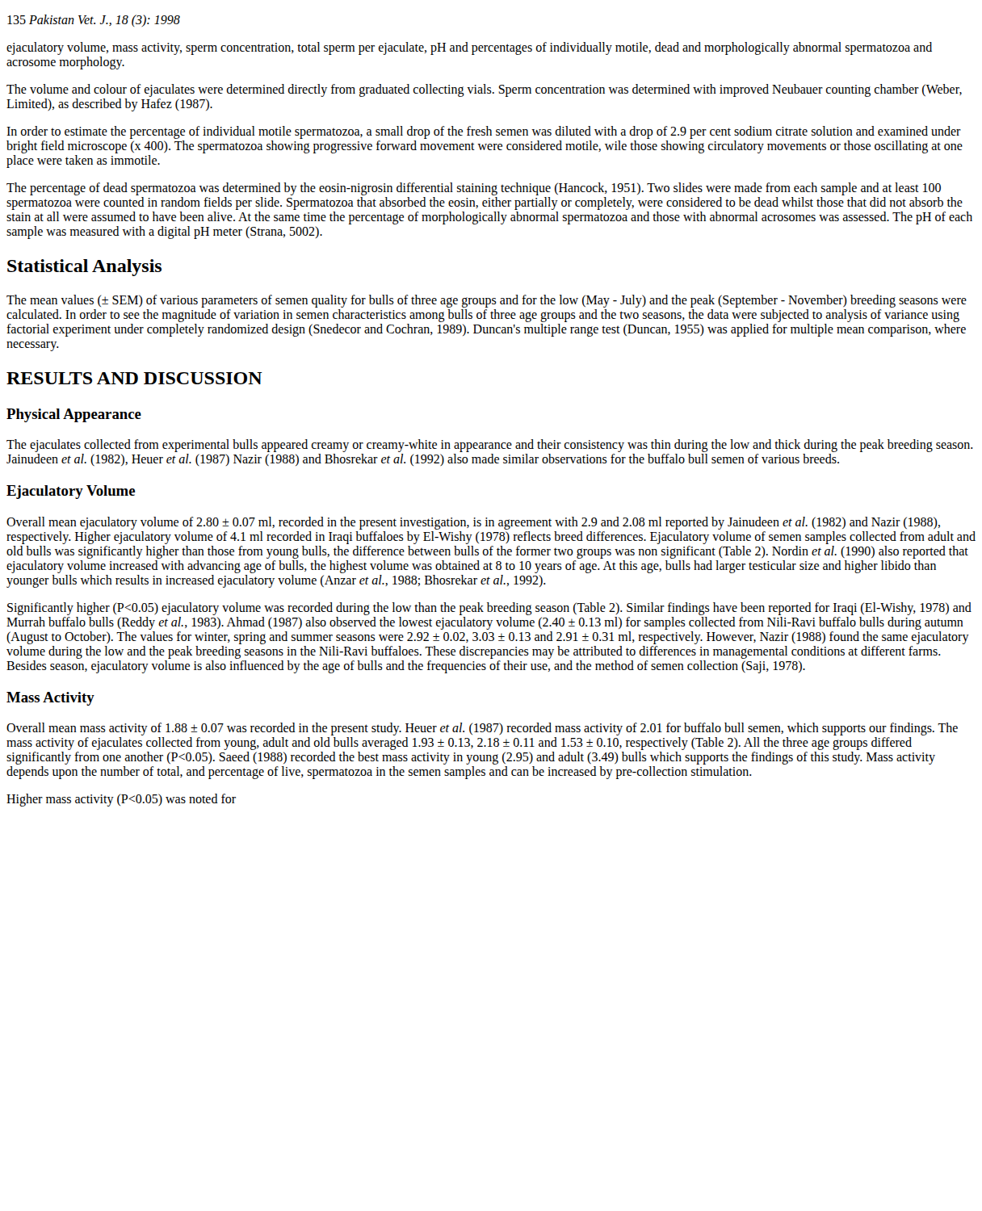135 Pakistan Vet. J., 18 (3): 1998
ejaculatory volume, mass activity, sperm concentration, total sperm per ejaculate, pH and percentages of individually motile, dead and morphologically abnormal spermatozoa and acrosome morphology.
The volume and colour of ejaculates were determined directly from graduated collecting vials. Sperm concentration was determined with improved Neubauer counting chamber (Weber, Limited), as described by Hafez (1987).
In order to estimate the percentage of individual motile spermatozoa, a small drop of the fresh semen was diluted with a drop of 2.9 per cent sodium citrate solution and examined under bright field microscope (x 400). The spermatozoa showing progressive forward movement were considered motile, wile those showing circulatory movements or those oscillating at one place were taken as immotile.
The percentage of dead spermatozoa was determined by the eosin-nigrosin differential staining technique (Hancock, 1951). Two slides were made from each sample and at least 100 spermatozoa were counted in random fields per slide. Spermatozoa that absorbed the eosin, either partially or completely, were considered to be dead whilst those that did not absorb the stain at all were assumed to have been alive. At the same time the percentage of morphologically abnormal spermatozoa and those with abnormal acrosomes was assessed. The pH of each sample was measured with a digital pH meter (Strana, 5002).
Statistical Analysis
The mean values (± SEM) of various parameters of semen quality for bulls of three age groups and for the low (May - July) and the peak (September - November) breeding seasons were calculated. In order to see the magnitude of variation in semen characteristics among bulls of three age groups and the two seasons, the data were subjected to analysis of variance using factorial experiment under completely randomized design (Snedecor and Cochran, 1989). Duncan's multiple range test (Duncan, 1955) was applied for multiple mean comparison, where necessary.
RESULTS AND DISCUSSION
Physical Appearance
The ejaculates collected from experimental bulls appeared creamy or creamy-white in appearance and their consistency was thin during the low and thick during the peak breeding season. Jainudeen et al. (1982), Heuer et al. (1987) Nazir (1988) and Bhosrekar et al. (1992) also made similar observations for the buffalo bull semen of various breeds.
Ejaculatory Volume
Overall mean ejaculatory volume of 2.80 ± 0.07 ml, recorded in the present investigation, is in agreement with 2.9 and 2.08 ml reported by Jainudeen et al. (1982) and Nazir (1988), respectively. Higher ejaculatory volume of 4.1 ml recorded in Iraqi buffaloes by El-Wishy (1978) reflects breed differences. Ejaculatory volume of semen samples collected from adult and old bulls was significantly higher than those from young bulls, the difference between bulls of the former two groups was non significant (Table 2). Nordin et al. (1990) also reported that ejaculatory volume increased with advancing age of bulls, the highest volume was obtained at 8 to 10 years of age. At this age, bulls had larger testicular size and higher libido than younger bulls which results in increased ejaculatory volume (Anzar et al., 1988; Bhosrekar et al., 1992).
Significantly higher (P<0.05) ejaculatory volume was recorded during the low than the peak breeding season (Table 2). Similar findings have been reported for Iraqi (El-Wishy, 1978) and Murrah buffalo bulls (Reddy et al., 1983). Ahmad (1987) also observed the lowest ejaculatory volume (2.40 ± 0.13 ml) for samples collected from Nili-Ravi buffalo bulls during autumn (August to October). The values for winter, spring and summer seasons were 2.92 ± 0.02, 3.03 ± 0.13 and 2.91 ± 0.31 ml, respectively. However, Nazir (1988) found the same ejaculatory volume during the low and the peak breeding seasons in the Nili-Ravi buffaloes. These discrepancies may be attributed to differences in managemental conditions at different farms. Besides season, ejaculatory volume is also influenced by the age of bulls and the frequencies of their use, and the method of semen collection (Saji, 1978).
Mass Activity
Overall mean mass activity of 1.88 ± 0.07 was recorded in the present study. Heuer et al. (1987) recorded mass activity of 2.01 for buffalo bull semen, which supports our findings. The mass activity of ejaculates collected from young, adult and old bulls averaged 1.93 ± 0.13, 2.18 ± 0.11 and 1.53 ± 0.10, respectively (Table 2). All the three age groups differed significantly from one another (P<0.05). Saeed (1988) recorded the best mass activity in young (2.95) and adult (3.49) bulls which supports the findings of this study. Mass activity depends upon the number of total, and percentage of live, spermatozoa in the semen samples and can be increased by pre-collection stimulation.
Higher mass activity (P<0.05) was noted for